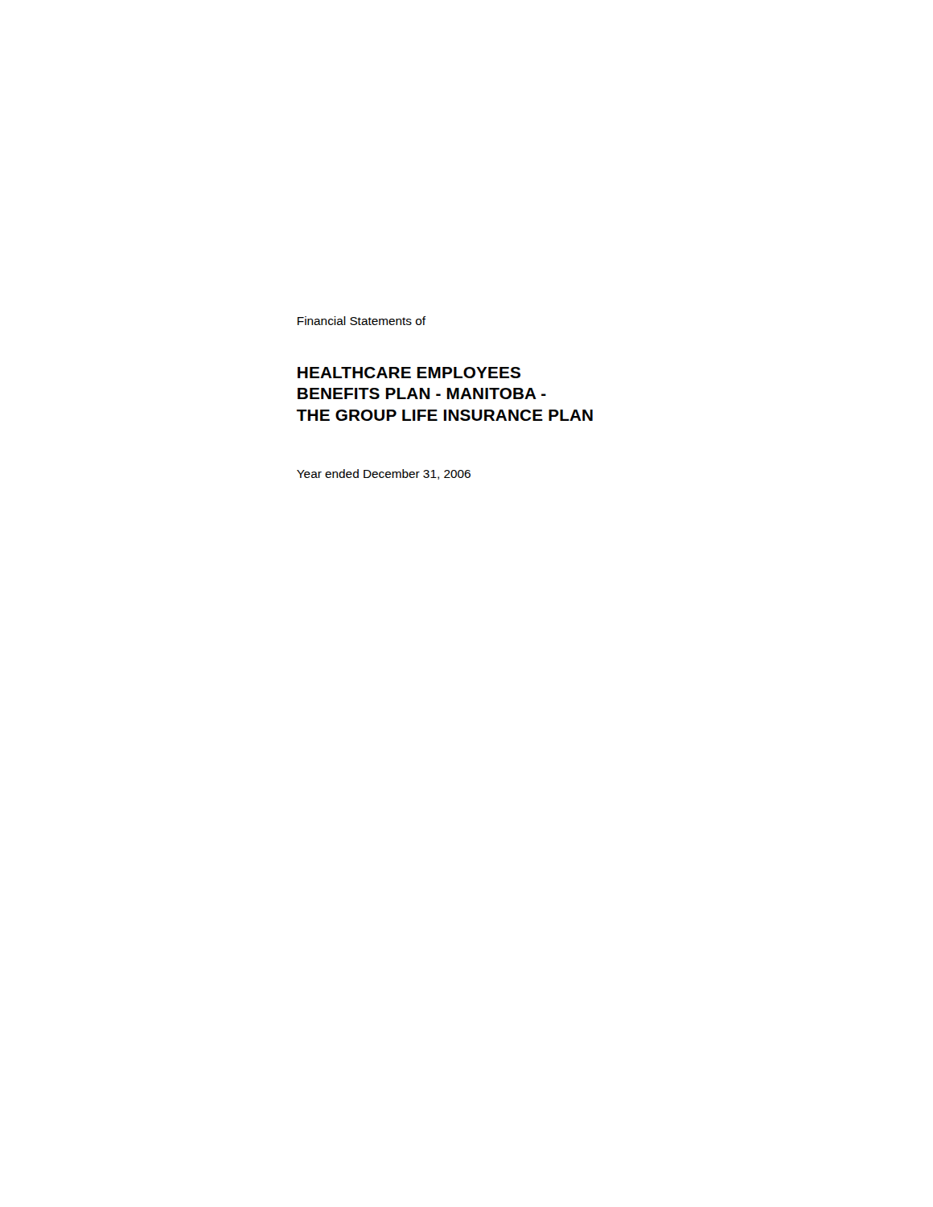Financial Statements of
HEALTHCARE EMPLOYEES
BENEFITS PLAN - MANITOBA -
THE GROUP LIFE INSURANCE PLAN
Year ended December 31, 2006